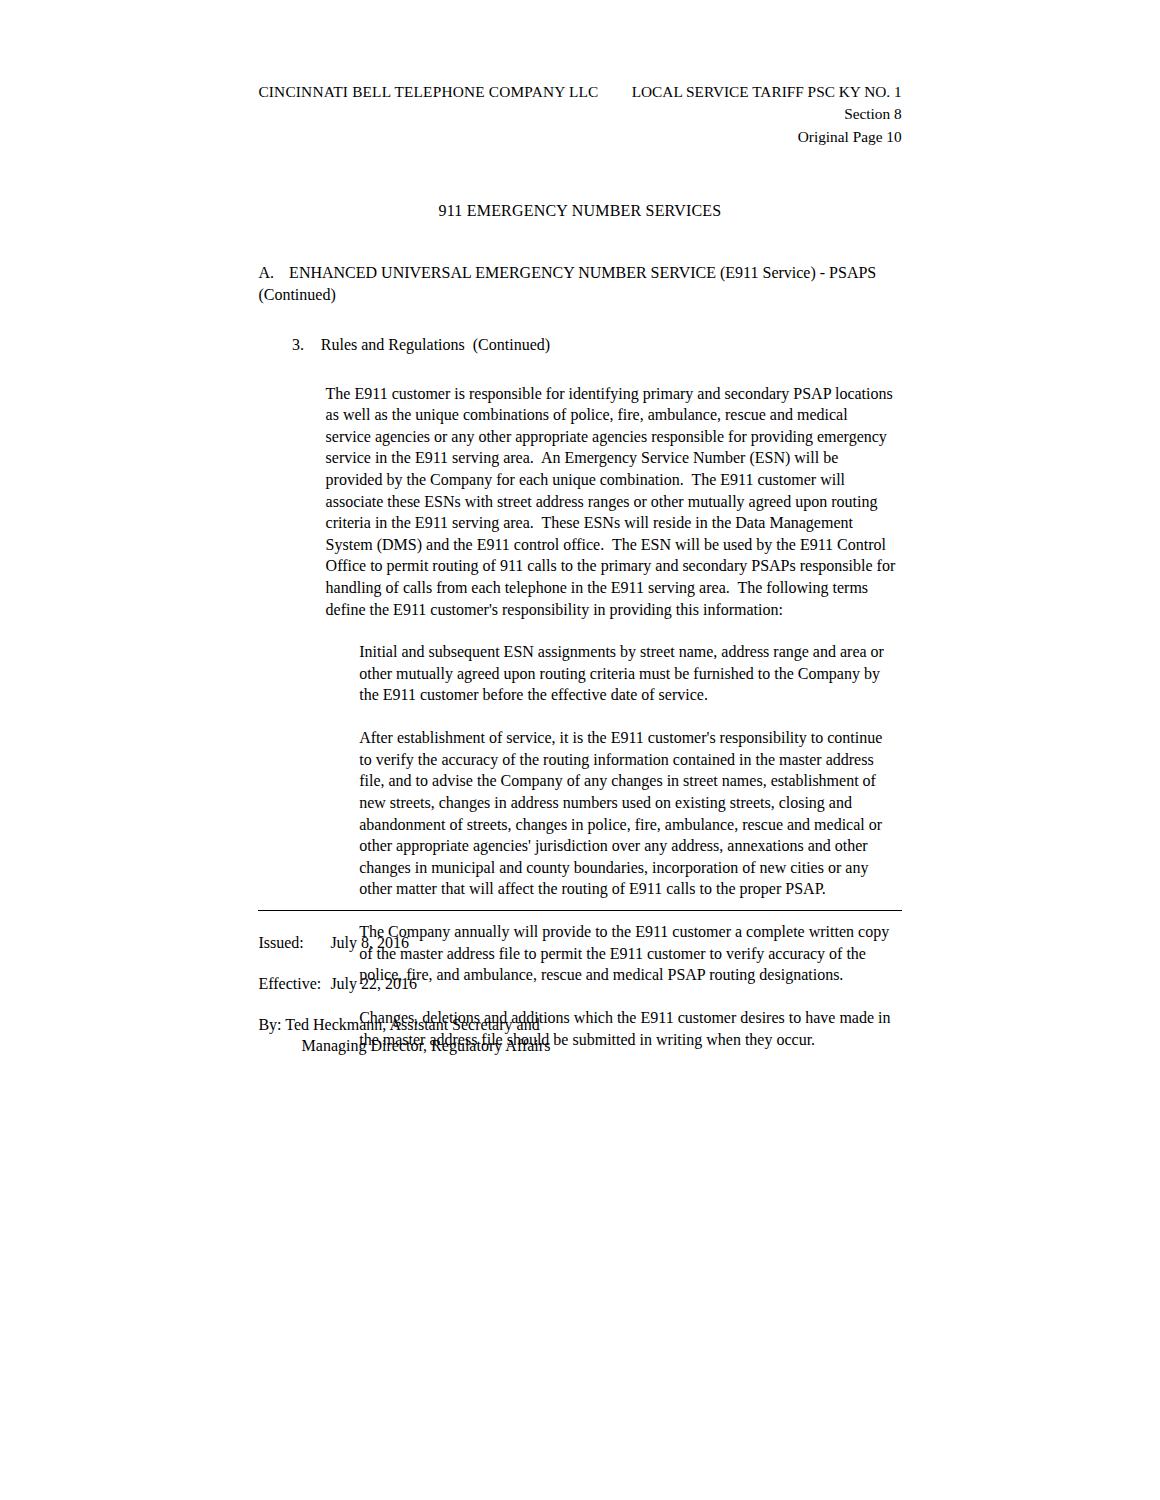CINCINNATI BELL TELEPHONE COMPANY LLC
LOCAL SERVICE TARIFF PSC KY NO. 1
Section 8
Original Page 10
911 EMERGENCY NUMBER SERVICES
A. ENHANCED UNIVERSAL EMERGENCY NUMBER SERVICE (E911 Service) - PSAPS (Continued)
3. Rules and Regulations (Continued)
The E911 customer is responsible for identifying primary and secondary PSAP locations as well as the unique combinations of police, fire, ambulance, rescue and medical service agencies or any other appropriate agencies responsible for providing emergency service in the E911 serving area. An Emergency Service Number (ESN) will be provided by the Company for each unique combination. The E911 customer will associate these ESNs with street address ranges or other mutually agreed upon routing criteria in the E911 serving area. These ESNs will reside in the Data Management System (DMS) and the E911 control office. The ESN will be used by the E911 Control Office to permit routing of 911 calls to the primary and secondary PSAPs responsible for handling of calls from each telephone in the E911 serving area. The following terms define the E911 customer's responsibility in providing this information:
Initial and subsequent ESN assignments by street name, address range and area or other mutually agreed upon routing criteria must be furnished to the Company by the E911 customer before the effective date of service.
After establishment of service, it is the E911 customer's responsibility to continue to verify the accuracy of the routing information contained in the master address file, and to advise the Company of any changes in street names, establishment of new streets, changes in address numbers used on existing streets, closing and abandonment of streets, changes in police, fire, ambulance, rescue and medical or other appropriate agencies' jurisdiction over any address, annexations and other changes in municipal and county boundaries, incorporation of new cities or any other matter that will affect the routing of E911 calls to the proper PSAP.
The Company annually will provide to the E911 customer a complete written copy of the master address file to permit the E911 customer to verify accuracy of the police, fire, and ambulance, rescue and medical PSAP routing designations.
Changes, deletions and additions which the E911 customer desires to have made in the master address file should be submitted in writing when they occur.
Issued: July 8, 2016
Effective: July 22, 2016
By: Ted Heckmann, Assistant Secretary and
Managing Director, Regulatory Affairs